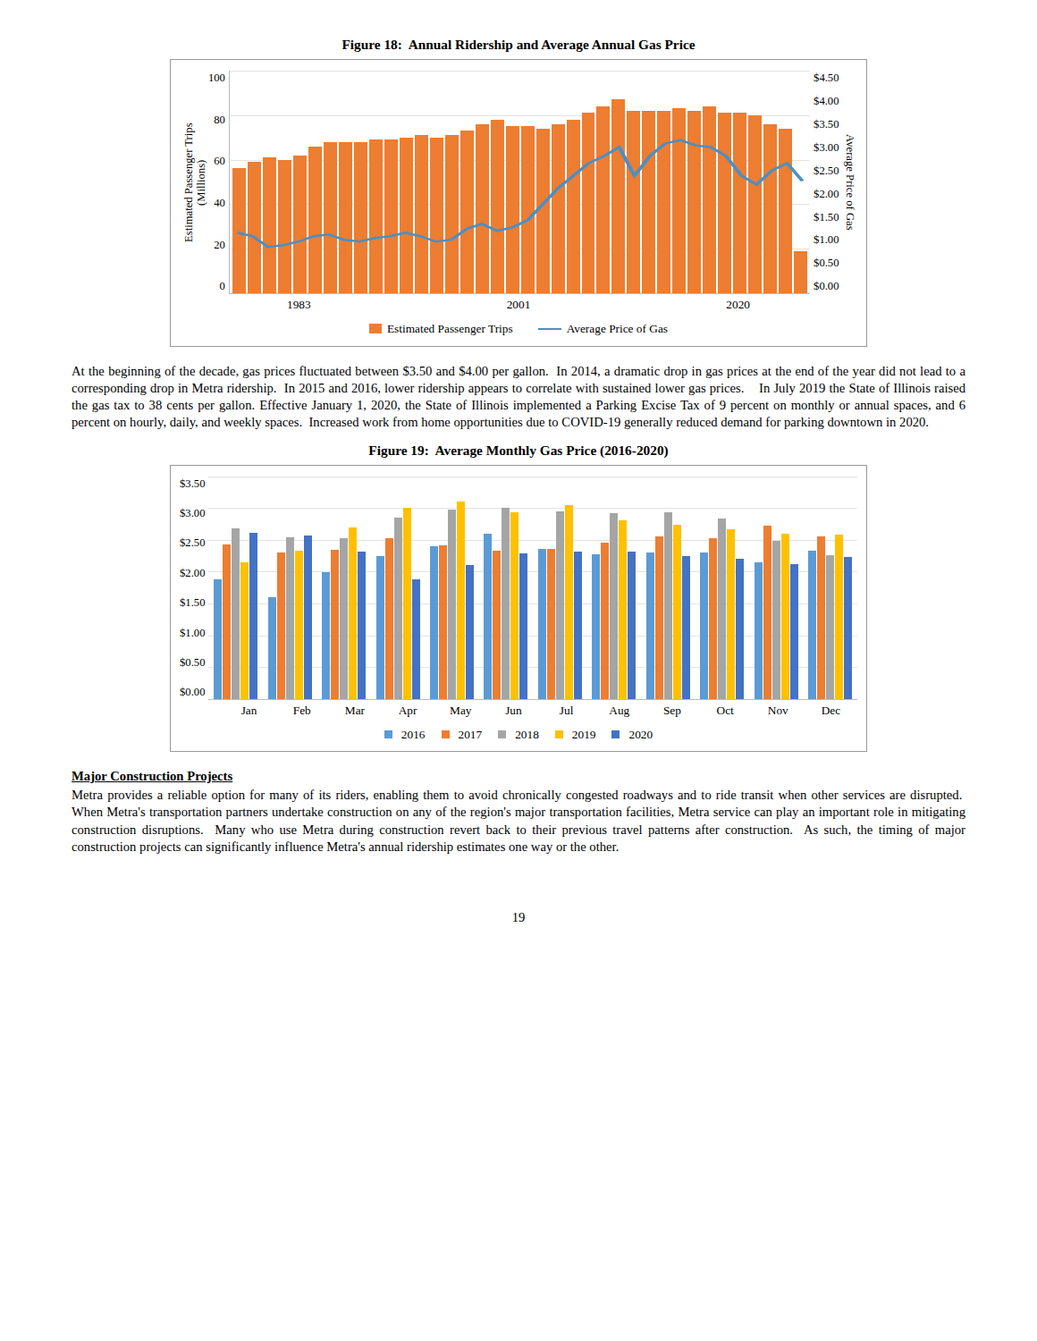Figure 18: Annual Ridership and Average Annual Gas Price
Estimated Passenger Trips
(Millions)
100806040200
$4.50$4.00$3.50$3.00$2.50$2.00$1.50$1.00$0.50$0.00
Average Price of Gas
198320012020
Estimated Passenger Trips
Average Price of Gas
At the beginning of the decade, gas prices fluctuated between $3.50 and $4.00 per gallon. In 2014, a dramatic drop in gas prices at the end of the year did not lead to a corresponding drop in Metra ridership. In 2015 and 2016, lower ridership appears to correlate with sustained lower gas prices. In July 2019 the State of Illinois raised the gas tax to 38 cents per gallon. Effective January 1, 2020, the State of Illinois implemented a Parking Excise Tax of 9 percent on monthly or annual spaces, and 6 percent on hourly, daily, and weekly spaces. Increased work from home opportunities due to COVID-19 generally reduced demand for parking downtown in 2020.
Figure 19: Average Monthly Gas Price (2016-2020)
$3.50$3.00$2.50$2.00$1.50$1.00$0.50$0.00
Jan Feb Mar Apr May Jun Jul Aug Sep Oct Nov Dec
2016
2017
2018
2019
2020
Major Construction Projects
Metra provides a reliable option for many of its riders, enabling them to avoid chronically congested roadways and to ride transit when other services are disrupted. When Metra's transportation partners undertake construction on any of the region's major transportation facilities, Metra service can play an important role in mitigating construction disruptions. Many who use Metra during construction revert back to their previous travel patterns after construction. As such, the timing of major construction projects can significantly influence Metra's annual ridership estimates one way or the other.
19